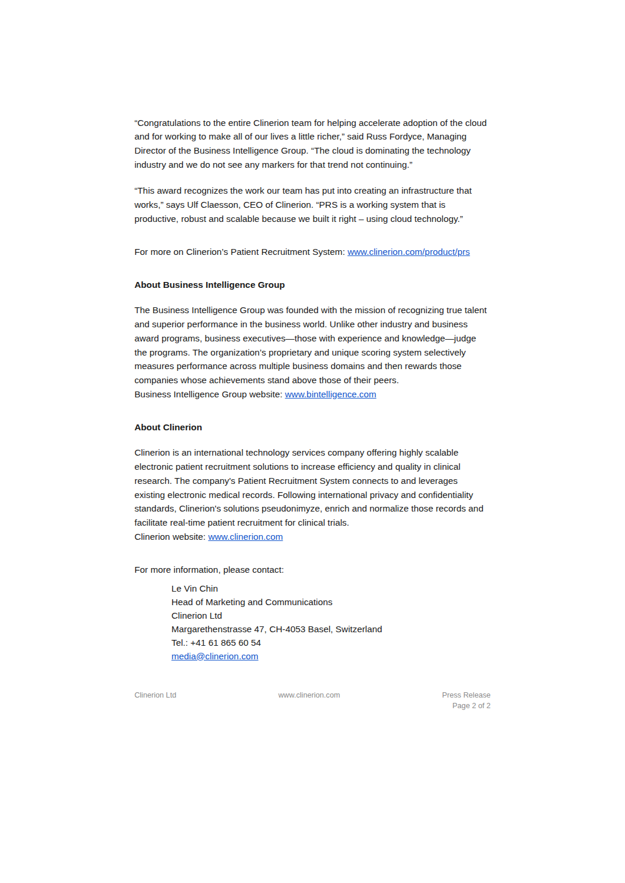“Congratulations to the entire Clinerion team for helping accelerate adoption of the cloud and for working to make all of our lives a little richer,” said Russ Fordyce, Managing Director of the Business Intelligence Group. “The cloud is dominating the technology industry and we do not see any markers for that trend not continuing.”
“This award recognizes the work our team has put into creating an infrastructure that works,” says Ulf Claesson, CEO of Clinerion. “PRS is a working system that is productive, robust and scalable because we built it right – using cloud technology.”
For more on Clinerion’s Patient Recruitment System: www.clinerion.com/product/prs
About Business Intelligence Group
The Business Intelligence Group was founded with the mission of recognizing true talent and superior performance in the business world. Unlike other industry and business award programs, business executives—those with experience and knowledge—judge the programs. The organization’s proprietary and unique scoring system selectively measures performance across multiple business domains and then rewards those companies whose achievements stand above those of their peers.
Business Intelligence Group website: www.bintelligence.com
About Clinerion
Clinerion is an international technology services company offering highly scalable electronic patient recruitment solutions to increase efficiency and quality in clinical research. The company's Patient Recruitment System connects to and leverages existing electronic medical records. Following international privacy and confidentiality standards, Clinerion's solutions pseudonimyze, enrich and normalize those records and facilitate real-time patient recruitment for clinical trials.
Clinerion website: www.clinerion.com
For more information, please contact:
Le Vin Chin
Head of Marketing and Communications
Clinerion Ltd
Margarethenstrasse 47, CH-4053 Basel, Switzerland
Tel.: +41 61 865 60 54
media@clinerion.com
Clinerion Ltd
www.clinerion.com
Press Release
Page 2 of 2